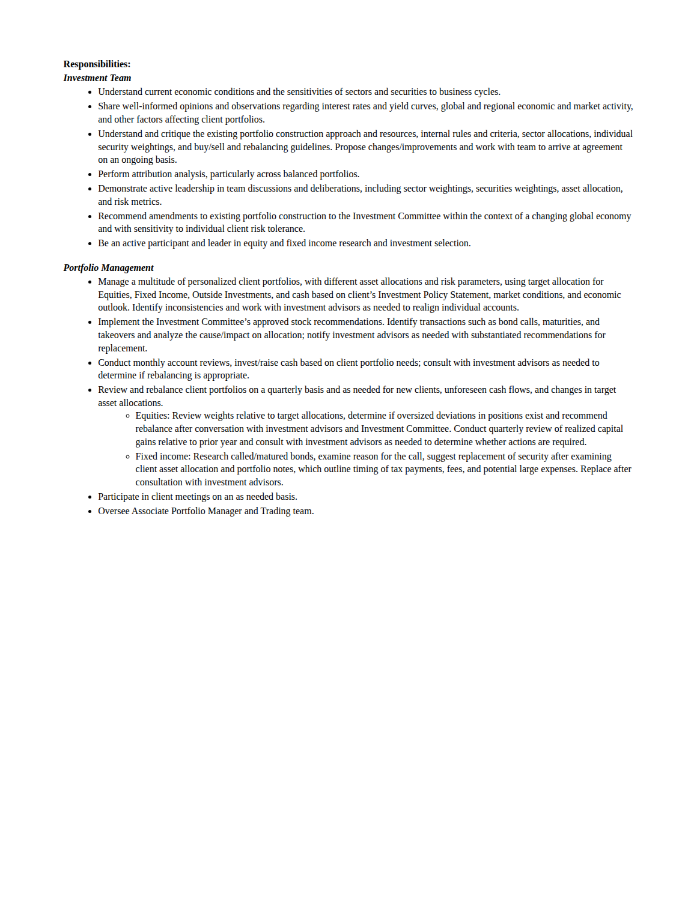Responsibilities:
Investment Team
Understand current economic conditions and the sensitivities of sectors and securities to business cycles.
Share well-informed opinions and observations regarding interest rates and yield curves, global and regional economic and market activity, and other factors affecting client portfolios.
Understand and critique the existing portfolio construction approach and resources, internal rules and criteria, sector allocations, individual security weightings, and buy/sell and rebalancing guidelines. Propose changes/improvements and work with team to arrive at agreement on an ongoing basis.
Perform attribution analysis, particularly across balanced portfolios.
Demonstrate active leadership in team discussions and deliberations, including sector weightings, securities weightings, asset allocation, and risk metrics.
Recommend amendments to existing portfolio construction to the Investment Committee within the context of a changing global economy and with sensitivity to individual client risk tolerance.
Be an active participant and leader in equity and fixed income research and investment selection.
Portfolio Management
Manage a multitude of personalized client portfolios, with different asset allocations and risk parameters, using target allocation for Equities, Fixed Income, Outside Investments, and cash based on client’s Investment Policy Statement, market conditions, and economic outlook. Identify inconsistencies and work with investment advisors as needed to realign individual accounts.
Implement the Investment Committee’s approved stock recommendations. Identify transactions such as bond calls, maturities, and takeovers and analyze the cause/impact on allocation; notify investment advisors as needed with substantiated recommendations for replacement.
Conduct monthly account reviews, invest/raise cash based on client portfolio needs; consult with investment advisors as needed to determine if rebalancing is appropriate.
Review and rebalance client portfolios on a quarterly basis and as needed for new clients, unforeseen cash flows, and changes in target asset allocations.
Equities: Review weights relative to target allocations, determine if oversized deviations in positions exist and recommend rebalance after conversation with investment advisors and Investment Committee. Conduct quarterly review of realized capital gains relative to prior year and consult with investment advisors as needed to determine whether actions are required.
Fixed income: Research called/matured bonds, examine reason for the call, suggest replacement of security after examining client asset allocation and portfolio notes, which outline timing of tax payments, fees, and potential large expenses. Replace after consultation with investment advisors.
Participate in client meetings on an as needed basis.
Oversee Associate Portfolio Manager and Trading team.